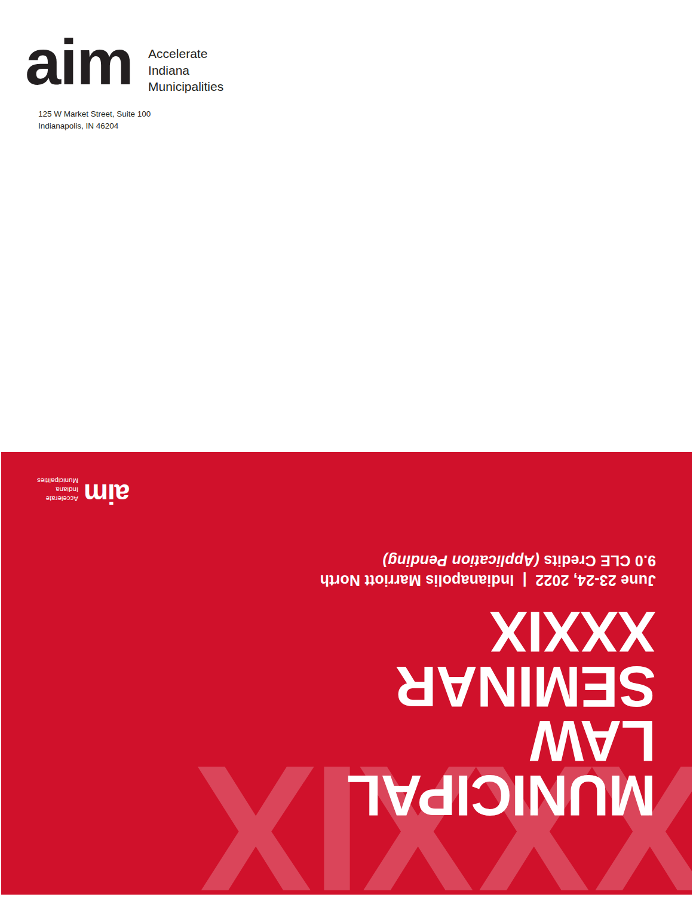aim
Accelerate
Indiana
Municipalities
125 W Market Street, Suite 100
Indianapolis, IN 46204
XXXIX
MUNICIPAL LAW SEMINAR XXXIX
June 23-24, 2022 | Indianapolis Marriott North 9.0 CLE Credits (Application Pending)
aim
Accelerate
Indiana
Municipalities